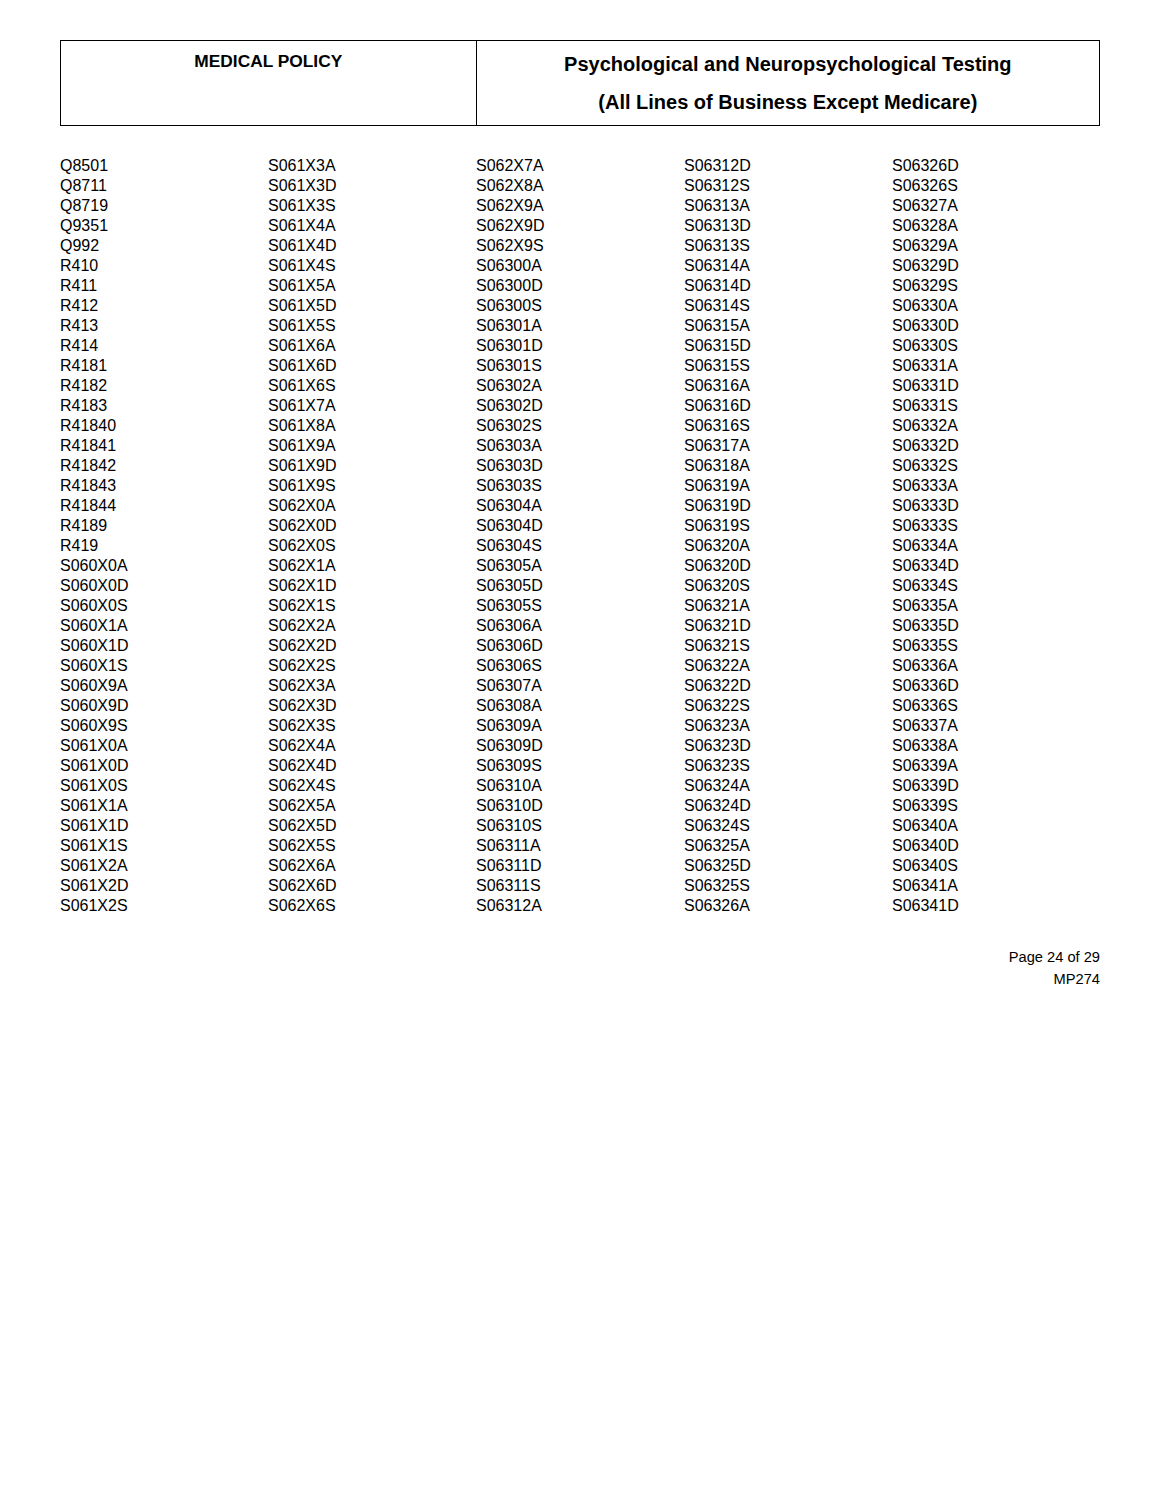| MEDICAL POLICY | Psychological and Neuropsychological Testing (All Lines of Business Except Medicare) |
| Q8501 | S061X3A | S062X7A | S06312D | S06326D |
| Q8711 | S061X3D | S062X8A | S06312S | S06326S |
| Q8719 | S061X3S | S062X9A | S06313A | S06327A |
| Q9351 | S061X4A | S062X9D | S06313D | S06328A |
| Q992 | S061X4D | S062X9S | S06313S | S06329A |
| R410 | S061X4S | S06300A | S06314A | S06329D |
| R411 | S061X5A | S06300D | S06314D | S06329S |
| R412 | S061X5D | S06300S | S06314S | S06330A |
| R413 | S061X5S | S06301A | S06315A | S06330D |
| R414 | S061X6A | S06301D | S06315D | S06330S |
| R4181 | S061X6D | S06301S | S06315S | S06331A |
| R4182 | S061X6S | S06302A | S06316A | S06331D |
| R4183 | S061X7A | S06302D | S06316D | S06331S |
| R41840 | S061X8A | S06302S | S06316S | S06332A |
| R41841 | S061X9A | S06303A | S06317A | S06332D |
| R41842 | S061X9D | S06303D | S06318A | S06332S |
| R41843 | S061X9S | S06303S | S06319A | S06333A |
| R41844 | S062X0A | S06304A | S06319D | S06333D |
| R4189 | S062X0D | S06304D | S06319S | S06333S |
| R419 | S062X0S | S06304S | S06320A | S06334A |
| S060X0A | S062X1A | S06305A | S06320D | S06334D |
| S060X0D | S062X1D | S06305D | S06320S | S06334S |
| S060X0S | S062X1S | S06305S | S06321A | S06335A |
| S060X1A | S062X2A | S06306A | S06321D | S06335D |
| S060X1D | S062X2D | S06306D | S06321S | S06335S |
| S060X1S | S062X2S | S06306S | S06322A | S06336A |
| S060X9A | S062X3A | S06307A | S06322D | S06336D |
| S060X9D | S062X3D | S06308A | S06322S | S06336S |
| S060X9S | S062X3S | S06309A | S06323A | S06337A |
| S061X0A | S062X4A | S06309D | S06323D | S06338A |
| S061X0D | S062X4D | S06309S | S06323S | S06339A |
| S061X0S | S062X4S | S06310A | S06324A | S06339D |
| S061X1A | S062X5A | S06310D | S06324D | S06339S |
| S061X1D | S062X5D | S06310S | S06324S | S06340A |
| S061X1S | S062X5S | S06311A | S06325A | S06340D |
| S061X2A | S062X6A | S06311D | S06325D | S06340S |
| S061X2D | S062X6D | S06311S | S06325S | S06341A |
| S061X2S | S062X6S | S06312A | S06326A | S06341D |
Page 24 of 29
MP274